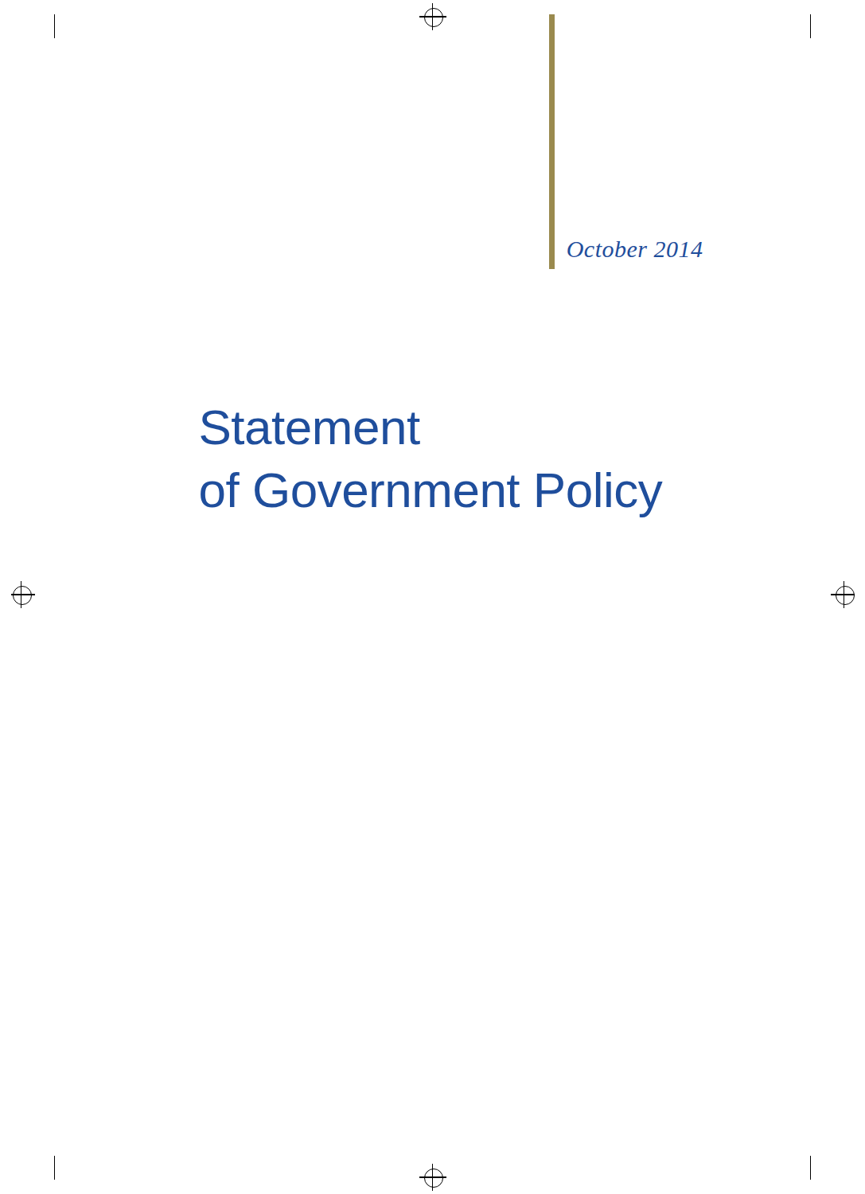October 2014
Statement
of Government Policy